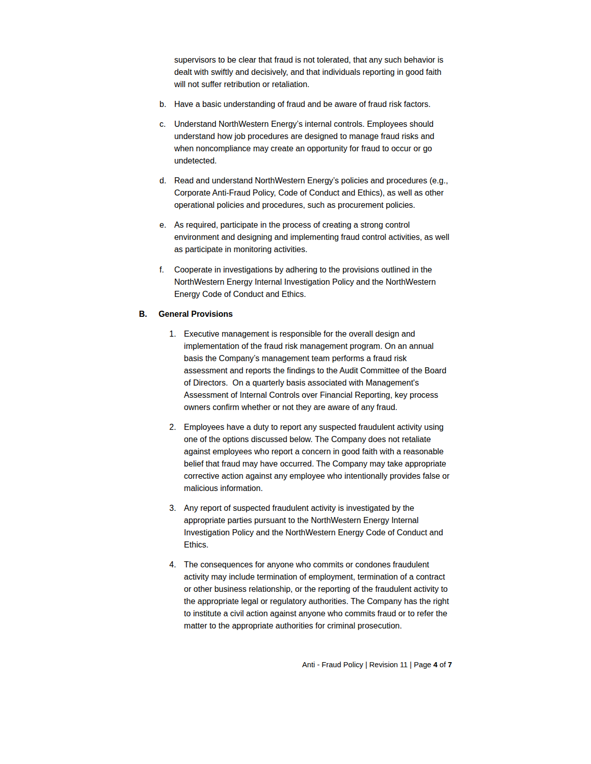supervisors to be clear that fraud is not tolerated, that any such behavior is dealt with swiftly and decisively, and that individuals reporting in good faith will not suffer retribution or retaliation.
b. Have a basic understanding of fraud and be aware of fraud risk factors.
c. Understand NorthWestern Energy’s internal controls. Employees should understand how job procedures are designed to manage fraud risks and when noncompliance may create an opportunity for fraud to occur or go undetected.
d. Read and understand NorthWestern Energy’s policies and procedures (e.g., Corporate Anti-Fraud Policy, Code of Conduct and Ethics), as well as other operational policies and procedures, such as procurement policies.
e. As required, participate in the process of creating a strong control environment and designing and implementing fraud control activities, as well as participate in monitoring activities.
f. Cooperate in investigations by adhering to the provisions outlined in the NorthWestern Energy Internal Investigation Policy and the NorthWestern Energy Code of Conduct and Ethics.
B. General Provisions
1. Executive management is responsible for the overall design and implementation of the fraud risk management program. On an annual basis the Company’s management team performs a fraud risk assessment and reports the findings to the Audit Committee of the Board of Directors. On a quarterly basis associated with Management's Assessment of Internal Controls over Financial Reporting, key process owners confirm whether or not they are aware of any fraud.
2. Employees have a duty to report any suspected fraudulent activity using one of the options discussed below. The Company does not retaliate against employees who report a concern in good faith with a reasonable belief that fraud may have occurred. The Company may take appropriate corrective action against any employee who intentionally provides false or malicious information.
3. Any report of suspected fraudulent activity is investigated by the appropriate parties pursuant to the NorthWestern Energy Internal Investigation Policy and the NorthWestern Energy Code of Conduct and Ethics.
4. The consequences for anyone who commits or condones fraudulent activity may include termination of employment, termination of a contract or other business relationship, or the reporting of the fraudulent activity to the appropriate legal or regulatory authorities. The Company has the right to institute a civil action against anyone who commits fraud or to refer the matter to the appropriate authorities for criminal prosecution.
Anti - Fraud Policy | Revision 11 | Page 4 of 7